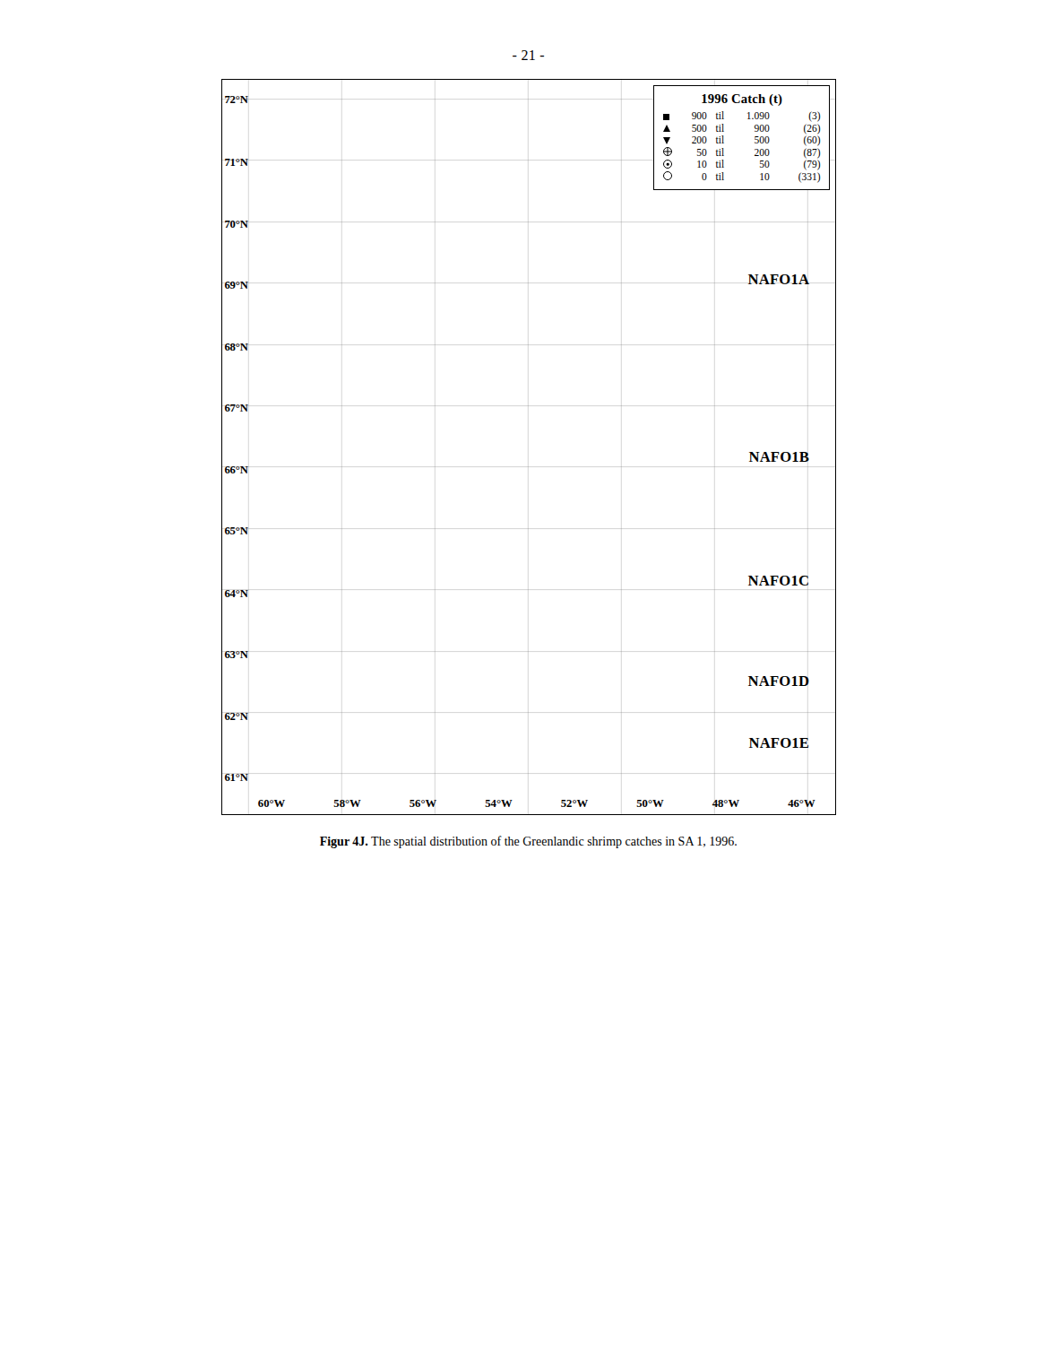21
72°N 71°N 70°N 69°N 68°N 67°N 66°N 65°N 64°N 63°N 62°N 61°N 60°N 60°W 58°W 56°W 54°W 52°W 50°W 48°W 46°W NAFO1A NAFO1B NAFO1C NAFO1D NAFO1E
1996 Catch (t)
Legend: catch class in tonnes and number of grid cells in each class
| | 900 | til | 1.090 | (3) |
| | 500 | til | 900 | (26) |
| | 200 | til | 500 | (60) |
| | 50 | til | 200 | (87) |
| | 10 | til | 50 | (79) |
| | 0 | til | 10 | (331) |
Figur 4J. The spatial distribution of the Greenlandic shrimp catches in SA 1, 1996.